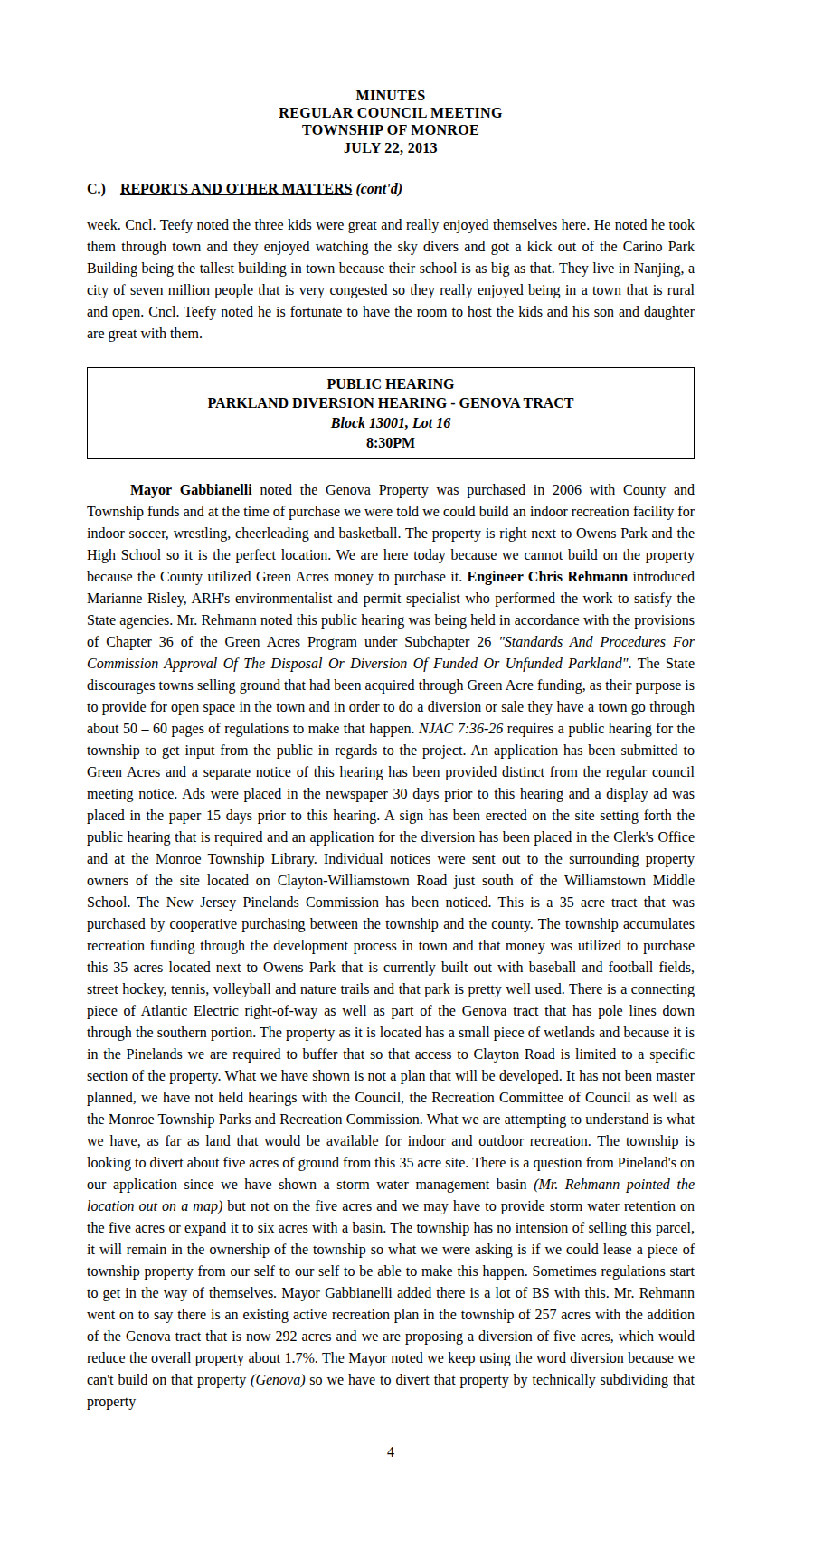MINUTES
REGULAR COUNCIL MEETING
TOWNSHIP OF MONROE
JULY 22, 2013
C.) REPORTS AND OTHER MATTERS (cont'd)
week. Cncl. Teefy noted the three kids were great and really enjoyed themselves here. He noted he took them through town and they enjoyed watching the sky divers and got a kick out of the Carino Park Building being the tallest building in town because their school is as big as that. They live in Nanjing, a city of seven million people that is very congested so they really enjoyed being in a town that is rural and open. Cncl. Teefy noted he is fortunate to have the room to host the kids and his son and daughter are great with them.
PUBLIC HEARING
PARKLAND DIVERSION HEARING - GENOVA TRACT
Block 13001, Lot 16
8:30PM
Mayor Gabbianelli noted the Genova Property was purchased in 2006 with County and Township funds and at the time of purchase we were told we could build an indoor recreation facility for indoor soccer, wrestling, cheerleading and basketball. The property is right next to Owens Park and the High School so it is the perfect location. We are here today because we cannot build on the property because the County utilized Green Acres money to purchase it. Engineer Chris Rehmann introduced Marianne Risley, ARH's environmentalist and permit specialist who performed the work to satisfy the State agencies. Mr. Rehmann noted this public hearing was being held in accordance with the provisions of Chapter 36 of the Green Acres Program under Subchapter 26 "Standards And Procedures For Commission Approval Of The Disposal Or Diversion Of Funded Or Unfunded Parkland". The State discourages towns selling ground that had been acquired through Green Acre funding, as their purpose is to provide for open space in the town and in order to do a diversion or sale they have a town go through about 50 – 60 pages of regulations to make that happen. NJAC 7:36-26 requires a public hearing for the township to get input from the public in regards to the project. An application has been submitted to Green Acres and a separate notice of this hearing has been provided distinct from the regular council meeting notice. Ads were placed in the newspaper 30 days prior to this hearing and a display ad was placed in the paper 15 days prior to this hearing. A sign has been erected on the site setting forth the public hearing that is required and an application for the diversion has been placed in the Clerk's Office and at the Monroe Township Library. Individual notices were sent out to the surrounding property owners of the site located on Clayton-Williamstown Road just south of the Williamstown Middle School. The New Jersey Pinelands Commission has been noticed. This is a 35 acre tract that was purchased by cooperative purchasing between the township and the county. The township accumulates recreation funding through the development process in town and that money was utilized to purchase this 35 acres located next to Owens Park that is currently built out with baseball and football fields, street hockey, tennis, volleyball and nature trails and that park is pretty well used. There is a connecting piece of Atlantic Electric right-of-way as well as part of the Genova tract that has pole lines down through the southern portion. The property as it is located has a small piece of wetlands and because it is in the Pinelands we are required to buffer that so that access to Clayton Road is limited to a specific section of the property. What we have shown is not a plan that will be developed. It has not been master planned, we have not held hearings with the Council, the Recreation Committee of Council as well as the Monroe Township Parks and Recreation Commission. What we are attempting to understand is what we have, as far as land that would be available for indoor and outdoor recreation. The township is looking to divert about five acres of ground from this 35 acre site. There is a question from Pineland's on our application since we have shown a storm water management basin (Mr. Rehmann pointed the location out on a map) but not on the five acres and we may have to provide storm water retention on the five acres or expand it to six acres with a basin. The township has no intension of selling this parcel, it will remain in the ownership of the township so what we were asking is if we could lease a piece of township property from our self to our self to be able to make this happen. Sometimes regulations start to get in the way of themselves. Mayor Gabbianelli added there is a lot of BS with this. Mr. Rehmann went on to say there is an existing active recreation plan in the township of 257 acres with the addition of the Genova tract that is now 292 acres and we are proposing a diversion of five acres, which would reduce the overall property about 1.7%. The Mayor noted we keep using the word diversion because we can't build on that property (Genova) so we have to divert that property by technically subdividing that property
4